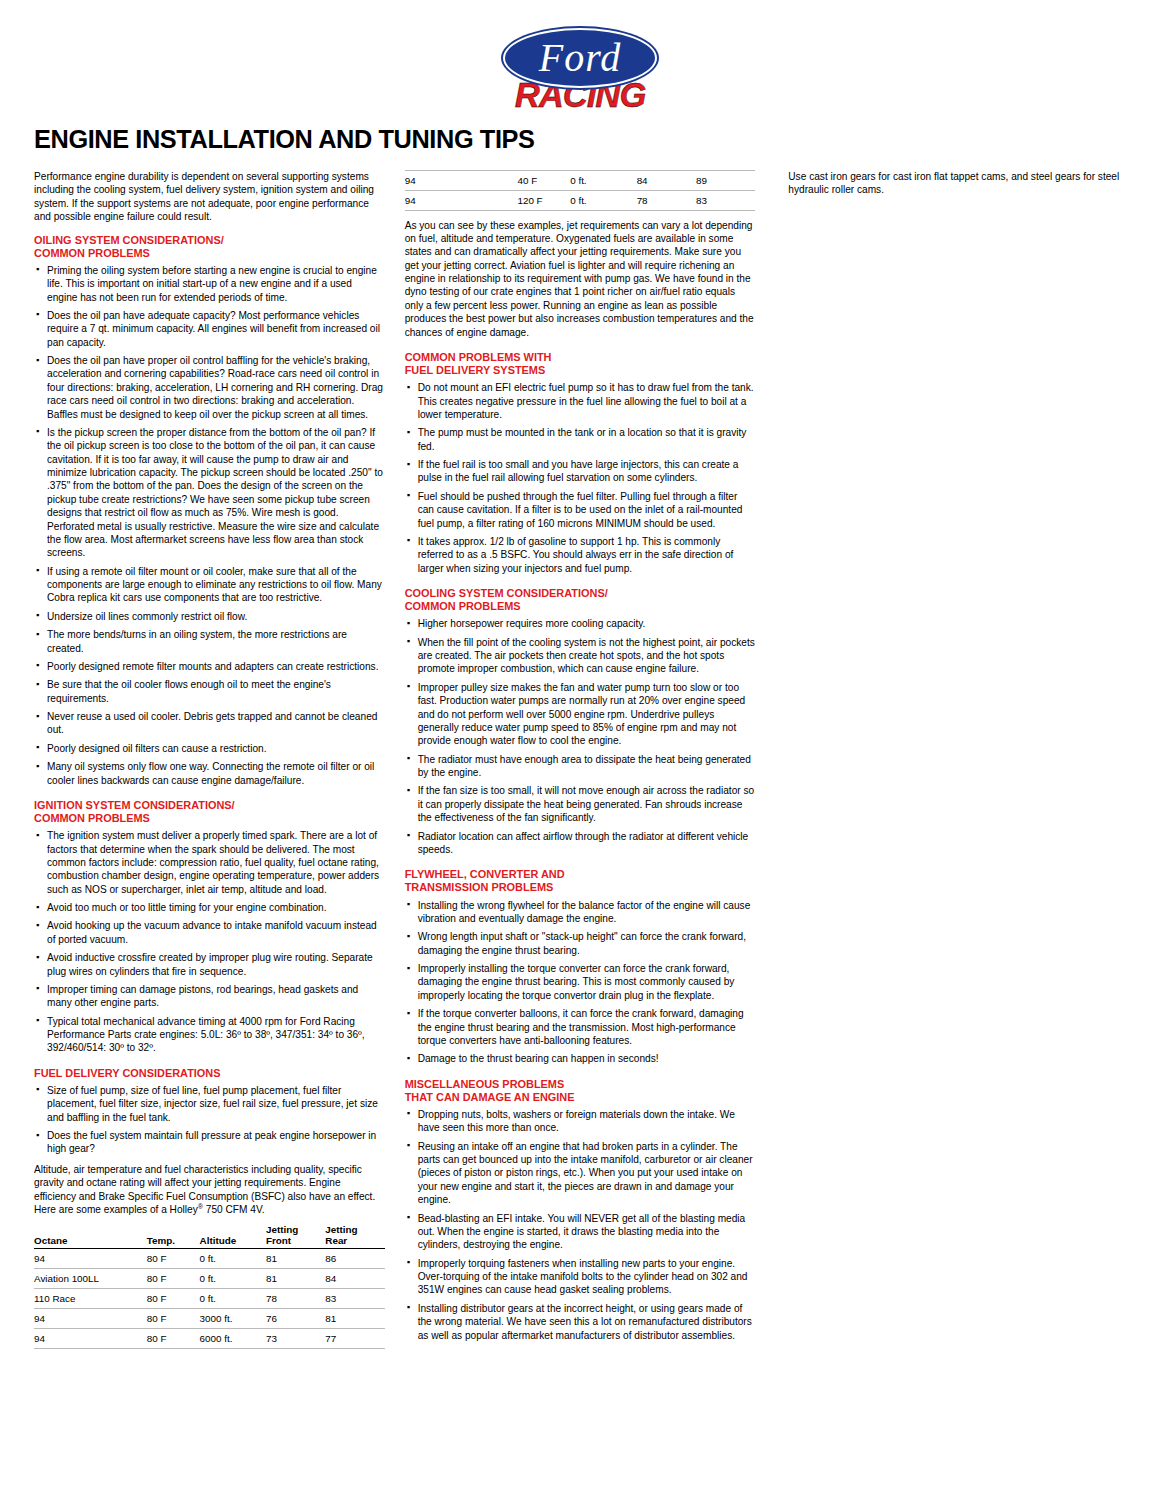Ford
RACING
Engine Installation and Tuning Tips
Performance engine durability is dependent on several supporting systems including the cooling system, fuel delivery system, ignition system and oiling system. If the support systems are not adequate, poor engine performance and possible engine failure could result.
Oiling System Considerations/
Common Problems
Priming the oiling system before starting a new engine is crucial to engine life. This is important on initial start-up of a new engine and if a used engine has not been run for extended periods of time.
Does the oil pan have adequate capacity? Most performance vehicles require a 7 qt. minimum capacity. All engines will benefit from increased oil pan capacity.
Does the oil pan have proper oil control baffling for the vehicle's braking, acceleration and cornering capabilities? Road-race cars need oil control in four directions: braking, acceleration, LH cornering and RH cornering. Drag race cars need oil control in two directions: braking and acceleration. Baffles must be designed to keep oil over the pickup screen at all times.
Is the pickup screen the proper distance from the bottom of the oil pan? If the oil pickup screen is too close to the bottom of the oil pan, it can cause cavitation. If it is too far away, it will cause the pump to draw air and minimize lubrication capacity. The pickup screen should be located .250" to .375" from the bottom of the pan. Does the design of the screen on the pickup tube create restrictions? We have seen some pickup tube screen designs that restrict oil flow as much as 75%. Wire mesh is good. Perforated metal is usually restrictive. Measure the wire size and calculate the flow area. Most aftermarket screens have less flow area than stock screens.
If using a remote oil filter mount or oil cooler, make sure that all of the components are large enough to eliminate any restrictions to oil flow. Many Cobra replica kit cars use components that are too restrictive.
Undersize oil lines commonly restrict oil flow.
The more bends/turns in an oiling system, the more restrictions are created.
Poorly designed remote filter mounts and adapters can create restrictions.
Be sure that the oil cooler flows enough oil to meet the engine's requirements.
Never reuse a used oil cooler. Debris gets trapped and cannot be cleaned out.
Poorly designed oil filters can cause a restriction.
Many oil systems only flow one way. Connecting the remote oil filter or oil cooler lines backwards can cause engine damage/failure.
Ignition System Considerations/
Common Problems
The ignition system must deliver a properly timed spark. There are a lot of factors that determine when the spark should be delivered. The most common factors include: compression ratio, fuel quality, fuel octane rating, combustion chamber design, engine operating temperature, power adders such as NOS or supercharger, inlet air temp, altitude and load.
Avoid too much or too little timing for your engine combination.
Avoid hooking up the vacuum advance to intake manifold vacuum instead of ported vacuum.
Avoid inductive crossfire created by improper plug wire routing. Separate plug wires on cylinders that fire in sequence.
Improper timing can damage pistons, rod bearings, head gaskets and many other engine parts.
Typical total mechanical advance timing at 4000 rpm for Ford Racing Performance Parts crate engines: 5.0L: 36º to 38º, 347/351: 34º to 36º, 392/460/514: 30º to 32º.
Fuel Delivery Considerations
Size of fuel pump, size of fuel line, fuel pump placement, fuel filter placement, fuel filter size, injector size, fuel rail size, fuel pressure, jet size and baffling in the fuel tank.
Does the fuel system maintain full pressure at peak engine horsepower in high gear?
Altitude, air temperature and fuel characteristics including quality, specific gravity and octane rating will affect your jetting requirements. Engine efficiency and Brake Specific Fuel Consumption (BSFC) also have an effect. Here are some examples of a Holley® 750 CFM 4V.
| Octane | Temp. | Altitude | Jetting Front | Jetting Rear |
| --- | --- | --- | --- | --- |
| 94 | 80 F | 0 ft. | 81 | 86 |
| Aviation 100LL | 80 F | 0 ft. | 81 | 84 |
| 110 Race | 80 F | 0 ft. | 78 | 83 |
| 94 | 80 F | 3000 ft. | 76 | 81 |
| 94 | 80 F | 6000 ft. | 73 | 77 |
| 94 | 40 F | 0 ft. | 84 | 89 |
| 94 | 120 F | 0 ft. | 78 | 83 |
As you can see by these examples, jet requirements can vary a lot depending on fuel, altitude and temperature. Oxygenated fuels are available in some states and can dramatically affect your jetting requirements. Make sure you get your jetting correct. Aviation fuel is lighter and will require richening an engine in relationship to its requirement with pump gas. We have found in the dyno testing of our crate engines that 1 point richer on air/fuel ratio equals only a few percent less power. Running an engine as lean as possible produces the best power but also increases combustion temperatures and the chances of engine damage.
Common Problems with
Fuel Delivery Systems
Do not mount an EFI electric fuel pump so it has to draw fuel from the tank. This creates negative pressure in the fuel line allowing the fuel to boil at a lower temperature.
The pump must be mounted in the tank or in a location so that it is gravity fed.
If the fuel rail is too small and you have large injectors, this can create a pulse in the fuel rail allowing fuel starvation on some cylinders.
Fuel should be pushed through the fuel filter. Pulling fuel through a filter can cause cavitation. If a filter is to be used on the inlet of a rail-mounted fuel pump, a filter rating of 160 microns MINIMUM should be used.
It takes approx. 1/2 lb of gasoline to support 1 hp. This is commonly referred to as a .5 BSFC. You should always err in the safe direction of larger when sizing your injectors and fuel pump.
Cooling System Considerations/
Common Problems
Higher horsepower requires more cooling capacity.
When the fill point of the cooling system is not the highest point, air pockets are created. The air pockets then create hot spots, and the hot spots promote improper combustion, which can cause engine failure.
Improper pulley size makes the fan and water pump turn too slow or too fast. Production water pumps are normally run at 20% over engine speed and do not perform well over 5000 engine rpm. Underdrive pulleys generally reduce water pump speed to 85% of engine rpm and may not provide enough water flow to cool the engine.
The radiator must have enough area to dissipate the heat being generated by the engine.
If the fan size is too small, it will not move enough air across the radiator so it can properly dissipate the heat being generated. Fan shrouds increase the effectiveness of the fan significantly.
Radiator location can affect airflow through the radiator at different vehicle speeds.
Flywheel, Converter and
Transmission Problems
Installing the wrong flywheel for the balance factor of the engine will cause vibration and eventually damage the engine.
Wrong length input shaft or "stack-up height" can force the crank forward, damaging the engine thrust bearing.
Improperly installing the torque converter can force the crank forward, damaging the engine thrust bearing. This is most commonly caused by improperly locating the torque convertor drain plug in the flexplate.
If the torque converter balloons, it can force the crank forward, damaging the engine thrust bearing and the transmission. Most high-performance torque converters have anti-ballooning features.
Damage to the thrust bearing can happen in seconds!
Miscellaneous Problems
That Can Damage an Engine
Dropping nuts, bolts, washers or foreign materials down the intake. We have seen this more than once.
Reusing an intake off an engine that had broken parts in a cylinder. The parts can get bounced up into the intake manifold, carburetor or air cleaner (pieces of piston or piston rings, etc.). When you put your used intake on your new engine and start it, the pieces are drawn in and damage your engine.
Bead-blasting an EFI intake. You will NEVER get all of the blasting media out. When the engine is started, it draws the blasting media into the cylinders, destroying the engine.
Improperly torquing fasteners when installing new parts to your engine. Over-torquing of the intake manifold bolts to the cylinder head on 302 and 351W engines can cause head gasket sealing problems.
Installing distributor gears at the incorrect height, or using gears made of the wrong material. We have seen this a lot on remanufactured distributors as well as popular aftermarket manufacturers of distributor assemblies. Use cast iron gears for cast iron flat tappet cams, and steel gears for steel hydraulic roller cams.